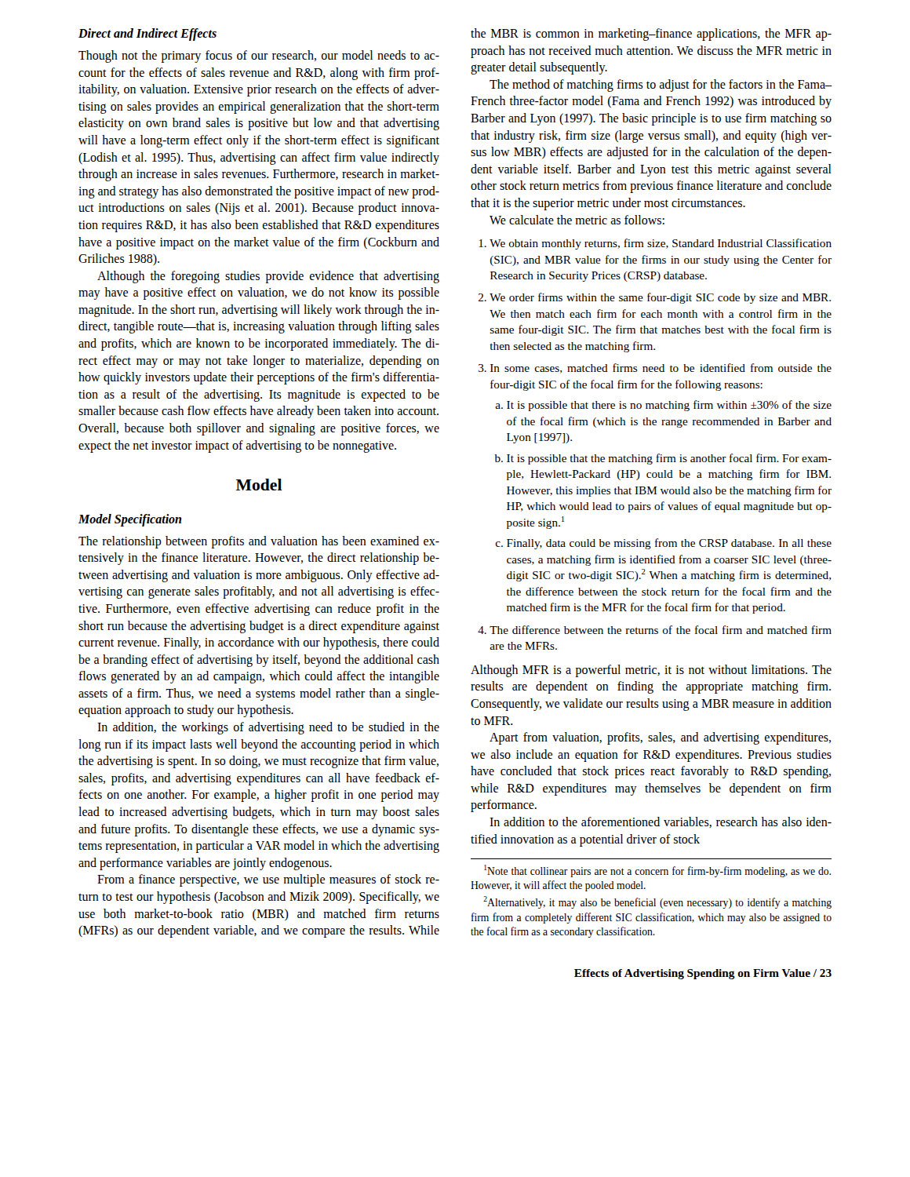Direct and Indirect Effects
Though not the primary focus of our research, our model needs to account for the effects of sales revenue and R&D, along with firm profitability, on valuation. Extensive prior research on the effects of advertising on sales provides an empirical generalization that the short-term elasticity on own brand sales is positive but low and that advertising will have a long-term effect only if the short-term effect is significant (Lodish et al. 1995). Thus, advertising can affect firm value indirectly through an increase in sales revenues. Furthermore, research in marketing and strategy has also demonstrated the positive impact of new product introductions on sales (Nijs et al. 2001). Because product innovation requires R&D, it has also been established that R&D expenditures have a positive impact on the market value of the firm (Cockburn and Griliches 1988).
Although the foregoing studies provide evidence that advertising may have a positive effect on valuation, we do not know its possible magnitude. In the short run, advertising will likely work through the indirect, tangible route—that is, increasing valuation through lifting sales and profits, which are known to be incorporated immediately. The direct effect may or may not take longer to materialize, depending on how quickly investors update their perceptions of the firm's differentiation as a result of the advertising. Its magnitude is expected to be smaller because cash flow effects have already been taken into account. Overall, because both spillover and signaling are positive forces, we expect the net investor impact of advertising to be nonnegative.
Model
Model Specification
The relationship between profits and valuation has been examined extensively in the finance literature. However, the direct relationship between advertising and valuation is more ambiguous. Only effective advertising can generate sales profitably, and not all advertising is effective. Furthermore, even effective advertising can reduce profit in the short run because the advertising budget is a direct expenditure against current revenue. Finally, in accordance with our hypothesis, there could be a branding effect of advertising by itself, beyond the additional cash flows generated by an ad campaign, which could affect the intangible assets of a firm. Thus, we need a systems model rather than a single-equation approach to study our hypothesis.
In addition, the workings of advertising need to be studied in the long run if its impact lasts well beyond the accounting period in which the advertising is spent. In so doing, we must recognize that firm value, sales, profits, and advertising expenditures can all have feedback effects on one another. For example, a higher profit in one period may lead to increased advertising budgets, which in turn may boost sales and future profits. To disentangle these effects, we use a dynamic systems representation, in particular a VAR model in which the advertising and performance variables are jointly endogenous.
From a finance perspective, we use multiple measures of stock return to test our hypothesis (Jacobson and Mizik 2009). Specifically, we use both market-to-book ratio (MBR) and matched firm returns (MFRs) as our dependent variable, and we compare the results. While the MBR is common in marketing–finance applications, the MFR approach has not received much attention. We discuss the MFR metric in greater detail subsequently.
The method of matching firms to adjust for the factors in the Fama–French three-factor model (Fama and French 1992) was introduced by Barber and Lyon (1997). The basic principle is to use firm matching so that industry risk, firm size (large versus small), and equity (high versus low MBR) effects are adjusted for in the calculation of the dependent variable itself. Barber and Lyon test this metric against several other stock return metrics from previous finance literature and conclude that it is the superior metric under most circumstances.
We calculate the metric as follows:
We obtain monthly returns, firm size, Standard Industrial Classification (SIC), and MBR value for the firms in our study using the Center for Research in Security Prices (CRSP) database.
We order firms within the same four-digit SIC code by size and MBR. We then match each firm for each month with a control firm in the same four-digit SIC. The firm that matches best with the focal firm is then selected as the matching firm.
In some cases, matched firms need to be identified from outside the four-digit SIC of the focal firm for the following reasons:
It is possible that there is no matching firm within ±30% of the size of the focal firm (which is the range recommended in Barber and Lyon [1997]).
It is possible that the matching firm is another focal firm. For example, Hewlett-Packard (HP) could be a matching firm for IBM. However, this implies that IBM would also be the matching firm for HP, which would lead to pairs of values of equal magnitude but opposite sign.1
Finally, data could be missing from the CRSP database. In all these cases, a matching firm is identified from a coarser SIC level (three-digit SIC or two-digit SIC).2 When a matching firm is determined, the difference between the stock return for the focal firm and the matched firm is the MFR for the focal firm for that period.
The difference between the returns of the focal firm and matched firm are the MFRs.
Although MFR is a powerful metric, it is not without limitations. The results are dependent on finding the appropriate matching firm. Consequently, we validate our results using a MBR measure in addition to MFR.
Apart from valuation, profits, sales, and advertising expenditures, we also include an equation for R&D expenditures. Previous studies have concluded that stock prices react favorably to R&D spending, while R&D expenditures may themselves be dependent on firm performance.
In addition to the aforementioned variables, research has also identified innovation as a potential driver of stock
1Note that collinear pairs are not a concern for firm-by-firm modeling, as we do. However, it will affect the pooled model.
2Alternatively, it may also be beneficial (even necessary) to identify a matching firm from a completely different SIC classification, which may also be assigned to the focal firm as a secondary classification.
Effects of Advertising Spending on Firm Value / 23